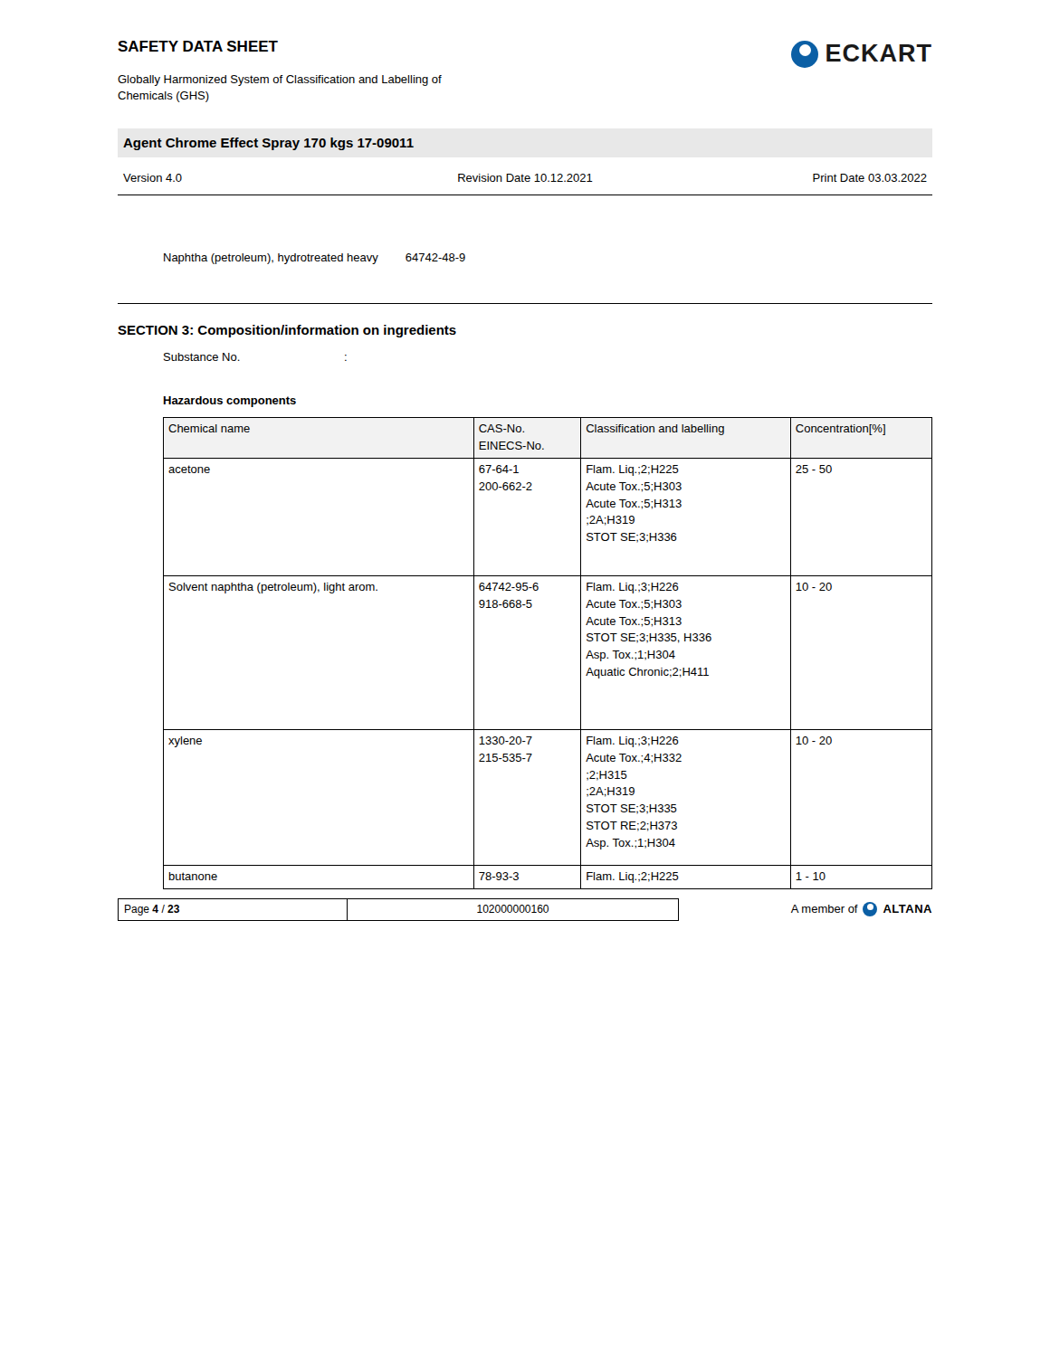SAFETY DATA SHEET
Globally Harmonized System of Classification and Labelling of Chemicals (GHS)
ECKART
Agent Chrome Effect Spray 170 kgs 17-09011
Version 4.0 Revision Date 10.12.2021 Print Date 03.03.2022
Naphtha (petroleum), hydrotreated heavy 64742-48-9
SECTION 3: Composition/information on ingredients
Substance No. :
Hazardous components
| Chemical name | CAS-No. EINECS-No. | Classification and labelling | Concentration[%] |
| --- | --- | --- | --- |
| acetone | 67-64-1 200-662-2 | Flam. Liq.;2;H225 Acute Tox.;5;H303 Acute Tox.;5;H313 ;2A;H319 STOT SE;3;H336 | 25 - 50 |
| Solvent naphtha (petroleum), light arom. | 64742-95-6 918-668-5 | Flam. Liq.;3;H226 Acute Tox.;5;H303 Acute Tox.;5;H313 STOT SE;3;H335, H336 Asp. Tox.;1;H304 Aquatic Chronic;2;H411 | 10 - 20 |
| xylene | 1330-20-7 215-535-7 | Flam. Liq.;3;H226 Acute Tox.;4;H332 ;2;H315 ;2A;H319 STOT SE;3;H335 STOT RE;2;H373 Asp. Tox.;1;H304 | 10 - 20 |
| butanone | 78-93-3 | Flam. Liq.;2;H225 | 1 - 10 |
| Page 4 / 23 | 102000000160 |
A member of ALTANA